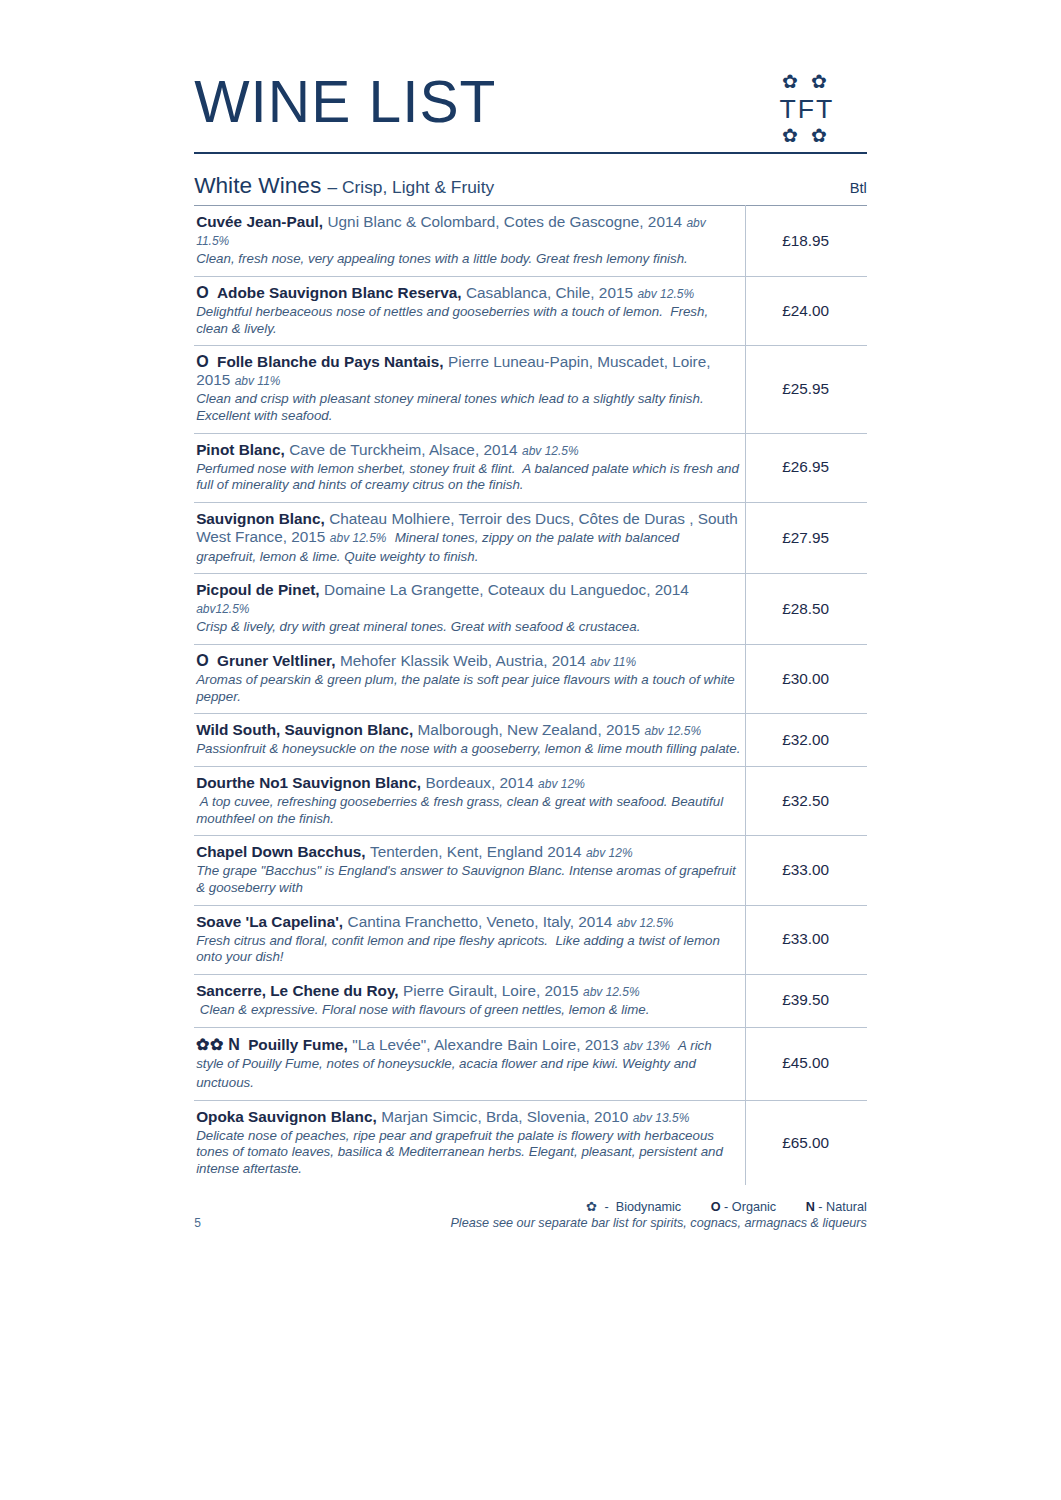WINE LIST
✿ ✿ TFT ✿ ✿
White Wines – Crisp, Light & Fruity
Btl
| Cuvée Jean-Paul, Ugni Blanc & Colombard, Cotes de Gascogne, 2014 abv 11.5% Clean, fresh nose, very appealing tones with a little body. Great fresh lemony finish. | £18.95 |
| O Adobe Sauvignon Blanc Reserva, Casablanca, Chile, 2015 abv 12.5% Delightful herbeaceous nose of nettles and gooseberries with a touch of lemon. Fresh, clean & lively. | £24.00 |
| O Folle Blanche du Pays Nantais, Pierre Luneau-Papin, Muscadet, Loire, 2015 abv 11% Clean and crisp with pleasant stoney mineral tones which lead to a slightly salty finish. Excellent with seafood. | £25.95 |
| Pinot Blanc, Cave de Turckheim, Alsace, 2014 abv 12.5% Perfumed nose with lemon sherbet, stoney fruit & flint. A balanced palate which is fresh and full of minerality and hints of creamy citrus on the finish. | £26.95 |
| Sauvignon Blanc, Chateau Molhiere, Terroir des Ducs, Côtes de Duras , South West France, 2015 abv 12.5% Mineral tones, zippy on the palate with balanced grapefruit, lemon & lime. Quite weighty to finish. | £27.95 |
| Picpoul de Pinet, Domaine La Grangette, Coteaux du Languedoc, 2014 abv12.5% Crisp & lively, dry with great mineral tones. Great with seafood & crustacea. | £28.50 |
| O Gruner Veltliner, Mehofer Klassik Weib, Austria, 2014 abv 11% Aromas of pearskin & green plum, the palate is soft pear juice flavours with a touch of white pepper. | £30.00 |
| Wild South, Sauvignon Blanc, Malborough, New Zealand, 2015 abv 12.5% Passionfruit & honeysuckle on the nose with a gooseberry, lemon & lime mouth filling palate. | £32.00 |
| Dourthe No1 Sauvignon Blanc, Bordeaux, 2014 abv 12% A top cuvee, refreshing gooseberries & fresh grass, clean & great with seafood. Beautiful mouthfeel on the finish. | £32.50 |
| Chapel Down Bacchus, Tenterden, Kent, England 2014 abv 12% The grape "Bacchus" is England's answer to Sauvignon Blanc. Intense aromas of grapefruit & gooseberry with | £33.00 |
| Soave 'La Capelina', Cantina Franchetto, Veneto, Italy, 2014 abv 12.5% Fresh citrus and floral, confit lemon and ripe fleshy apricots. Like adding a twist of lemon onto your dish! | £33.00 |
| Sancerre, Le Chene du Roy, Pierre Girault, Loire, 2015 abv 12.5% Clean & expressive. Floral nose with flavours of green nettles, lemon & lime. | £39.50 |
| ✿✿ N Pouilly Fume, "La Levée", Alexandre Bain Loire, 2013 abv 13% A rich style of Pouilly Fume, notes of honeysuckle, acacia flower and ripe kiwi. Weighty and unctuous. | £45.00 |
| Opoka Sauvignon Blanc, Marjan Simcic, Brda, Slovenia, 2010 abv 13.5% Delicate nose of peaches, ripe pear and grapefruit the palate is flowery with herbaceous tones of tomato leaves, basilica & Mediterranean herbs. Elegant, pleasant, persistent and intense aftertaste. | £65.00 |
✿ - Biodynamic O - Organic N - Natural
5
Please see our separate bar list for spirits, cognacs, armagnacs & liqueurs